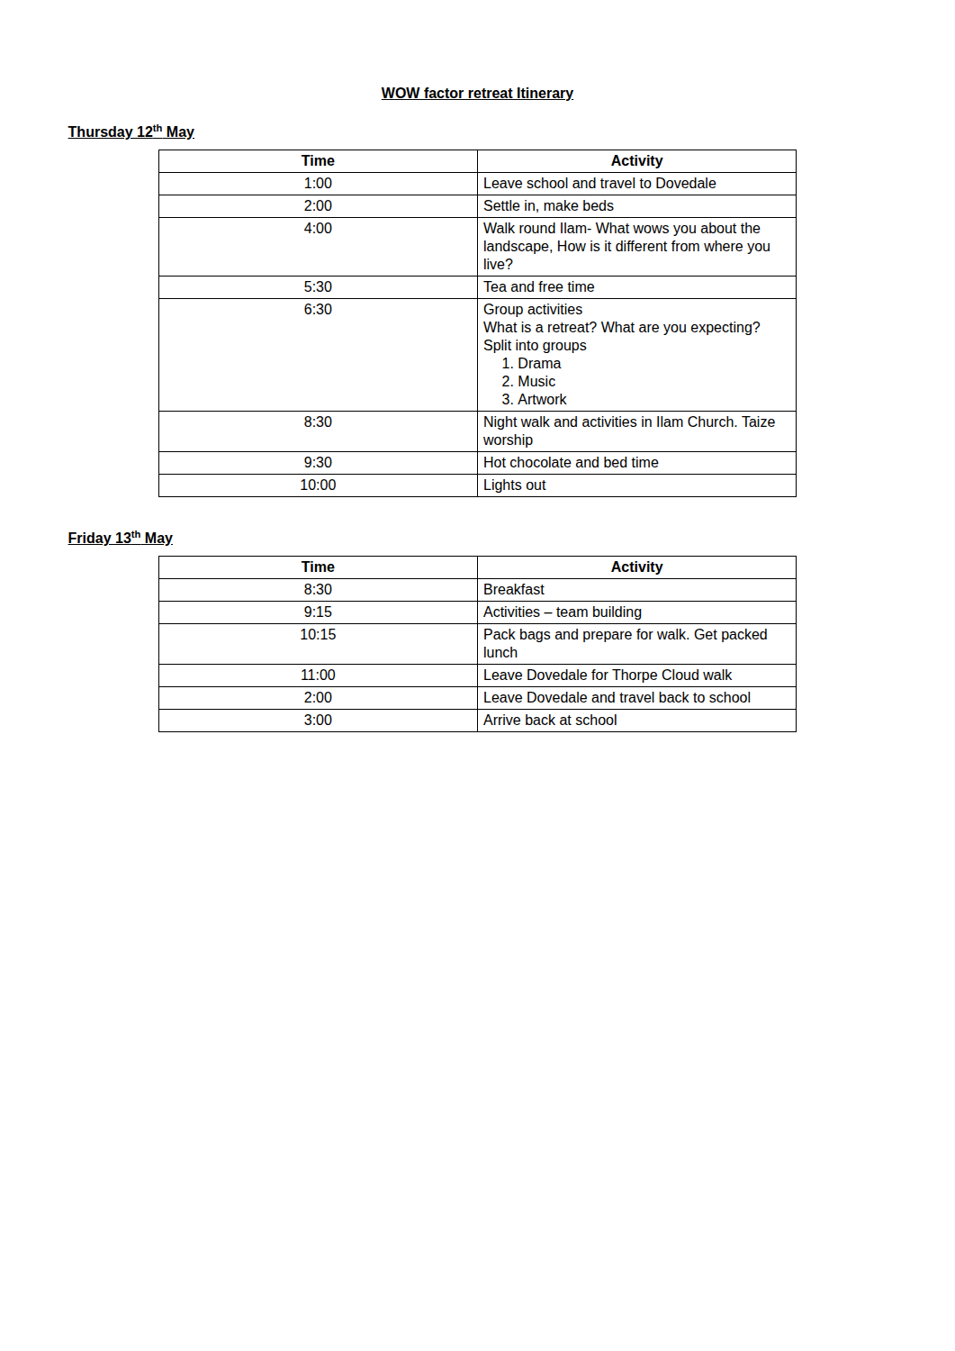WOW factor retreat Itinerary
Thursday 12th May
| Time | Activity |
| --- | --- |
| 1:00 | Leave school and travel to Dovedale |
| 2:00 | Settle in, make beds |
| 4:00 | Walk round Ilam- What wows you about the landscape, How is it different from where you live? |
| 5:30 | Tea and free time |
| 6:30 | Group activities What is a retreat? What are you expecting? Split into groups Drama Music Artwork |
| 8:30 | Night walk and activities in Ilam Church. Taize worship |
| 9:30 | Hot chocolate and bed time |
| 10:00 | Lights out |
Friday 13th May
| Time | Activity |
| --- | --- |
| 8:30 | Breakfast |
| 9:15 | Activities – team building |
| 10:15 | Pack bags and prepare for walk. Get packed lunch |
| 11:00 | Leave Dovedale for Thorpe Cloud walk |
| 2:00 | Leave Dovedale and travel back to school |
| 3:00 | Arrive back at school |